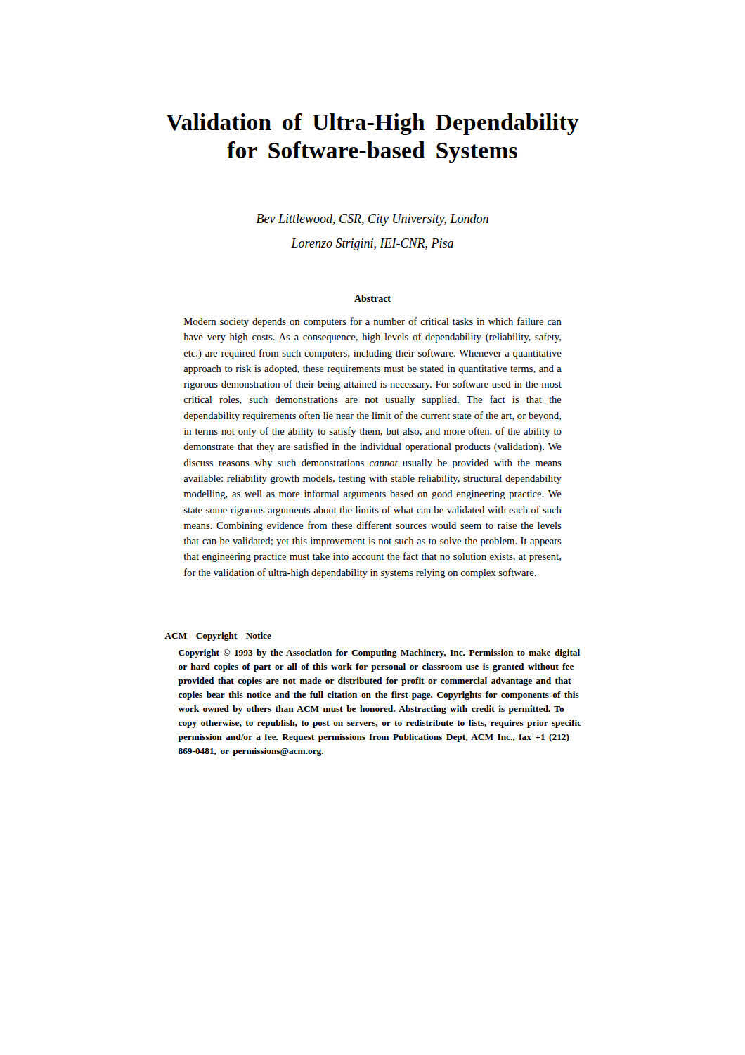Validation of Ultra-High Dependability for Software-based Systems
Bev Littlewood, CSR, City University, London
Lorenzo Strigini, IEI-CNR, Pisa
Abstract
Modern society depends on computers for a number of critical tasks in which failure can have very high costs. As a consequence, high levels of dependability (reliability, safety, etc.) are required from such computers, including their software. Whenever a quantitative approach to risk is adopted, these requirements must be stated in quantitative terms, and a rigorous demonstration of their being attained is necessary. For software used in the most critical roles, such demonstrations are not usually supplied. The fact is that the dependability requirements often lie near the limit of the current state of the art, or beyond, in terms not only of the ability to satisfy them, but also, and more often, of the ability to demonstrate that they are satisfied in the individual operational products (validation). We discuss reasons why such demonstrations cannot usually be provided with the means available: reliability growth models, testing with stable reliability, structural dependability modelling, as well as more informal arguments based on good engineering practice. We state some rigorous arguments about the limits of what can be validated with each of such means. Combining evidence from these different sources would seem to raise the levels that can be validated; yet this improvement is not such as to solve the problem. It appears that engineering practice must take into account the fact that no solution exists, at present, for the validation of ultra-high dependability in systems relying on complex software.
ACM Copyright Notice
Copyright © 1993 by the Association for Computing Machinery, Inc. Permission to make digital or hard copies of part or all of this work for personal or classroom use is granted without fee provided that copies are not made or distributed for profit or commercial advantage and that copies bear this notice and the full citation on the first page. Copyrights for components of this work owned by others than ACM must be honored. Abstracting with credit is permitted. To copy otherwise, to republish, to post on servers, or to redistribute to lists, requires prior specific permission and/or a fee. Request permissions from Publications Dept, ACM Inc., fax +1 (212) 869-0481, or permissions@acm.org.